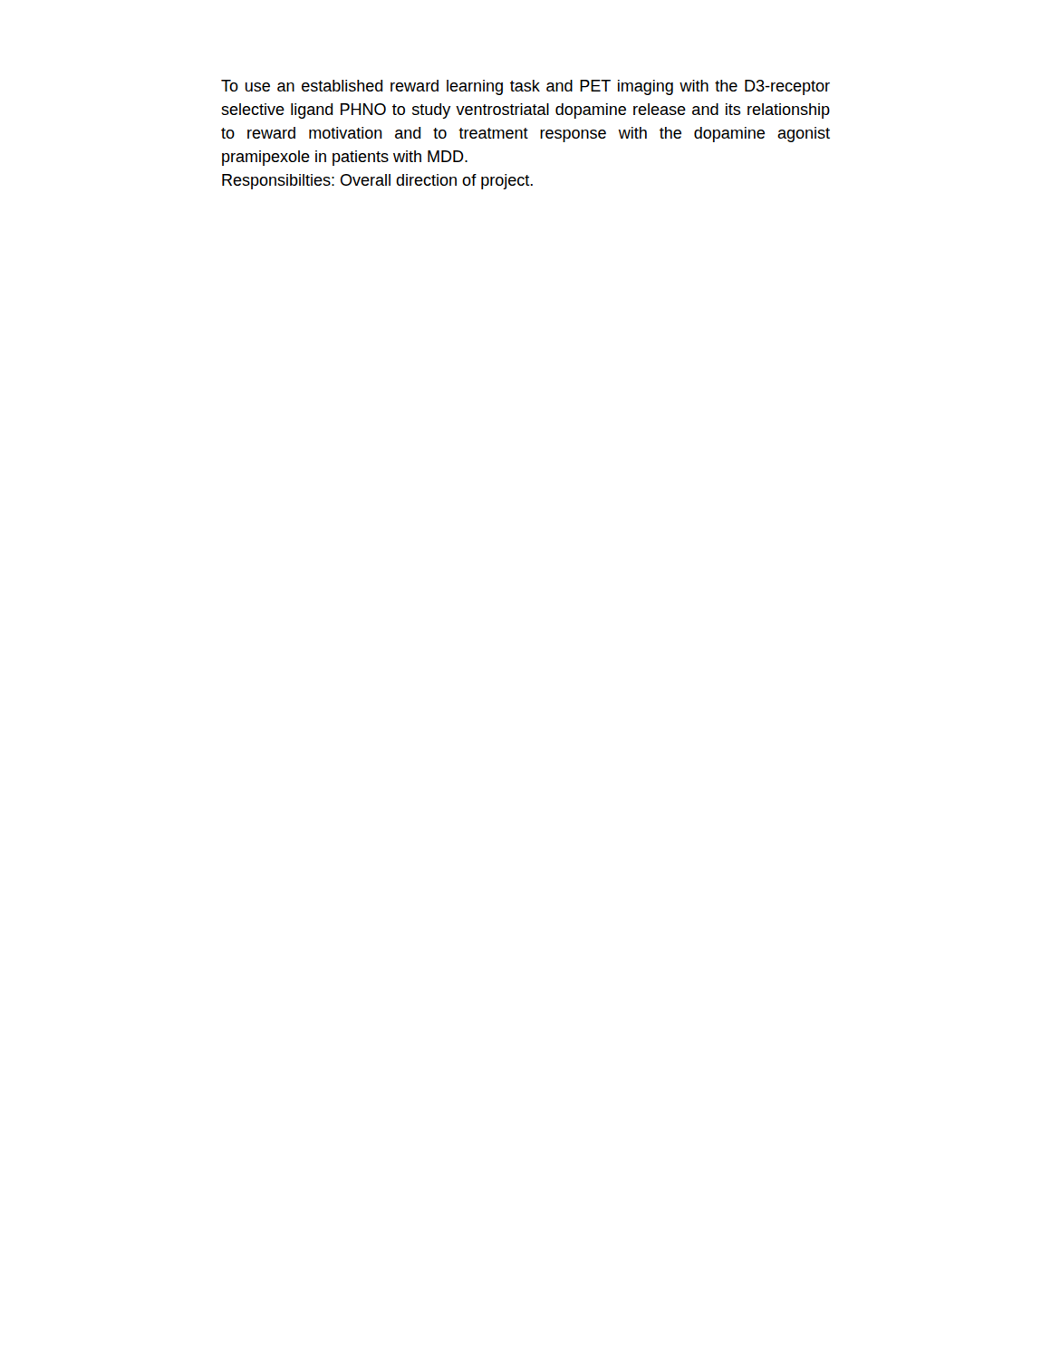To use an established reward learning task and PET imaging with the D3-receptor selective ligand PHNO to study ventrostriatal dopamine release and its relationship to reward motivation and to treatment response with the dopamine agonist pramipexole in patients with MDD.
Responsibilties: Overall direction of project.